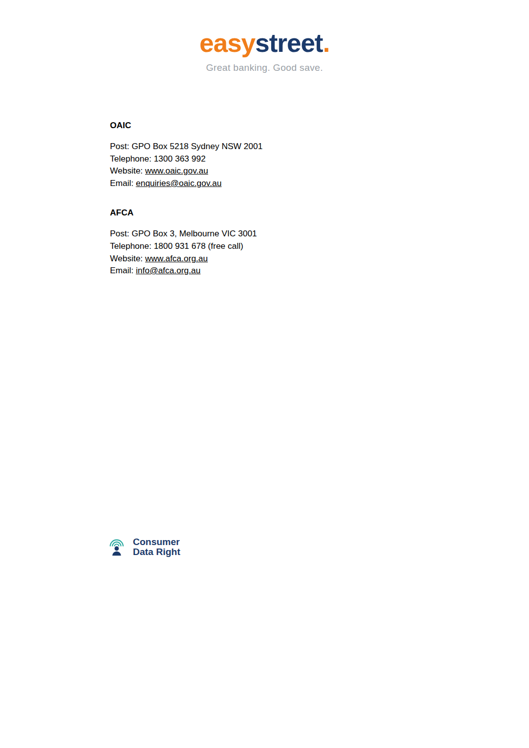easy street.
Great banking. Good save.
OAIC
Post: GPO Box 5218 Sydney NSW 2001
Telephone: 1300 363 992
Website: www.oaic.gov.au
Email: enquiries@oaic.gov.au
AFCA
Post: GPO Box 3, Melbourne VIC 3001
Telephone: 1800 931 678 (free call)
Website: www.afca.org.au
Email: info@afca.org.au
Consumer
Data Right